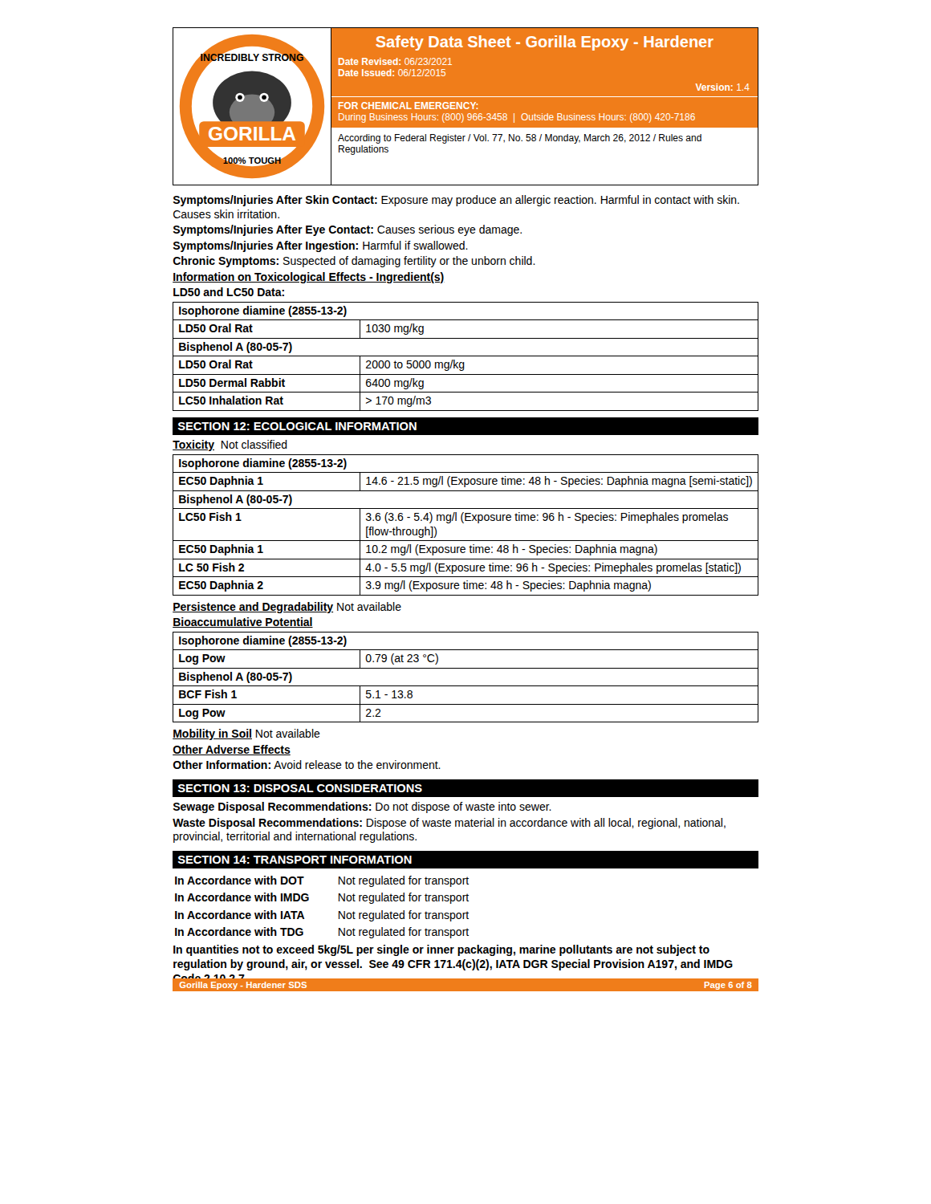Safety Data Sheet - Gorilla Epoxy - Hardener
Date Revised: 06/23/2021
Date Issued: 06/12/2015
Version: 1.4
FOR CHEMICAL EMERGENCY:
During Business Hours: (800) 966-3458 | Outside Business Hours: (800) 420-7186
According to Federal Register / Vol. 77, No. 58 / Monday, March 26, 2012 / Rules and Regulations
Symptoms/Injuries After Skin Contact: Exposure may produce an allergic reaction. Harmful in contact with skin. Causes skin irritation.
Symptoms/Injuries After Eye Contact: Causes serious eye damage.
Symptoms/Injuries After Ingestion: Harmful if swallowed.
Chronic Symptoms: Suspected of damaging fertility or the unborn child.
Information on Toxicological Effects - Ingredient(s)
LD50 and LC50 Data:
| Isophorone diamine (2855-13-2) |
| LD50 Oral Rat | 1030 mg/kg |
| Bisphenol A (80-05-7) |
| LD50 Oral Rat | 2000 to 5000 mg/kg |
| LD50 Dermal Rabbit | 6400 mg/kg |
| LC50 Inhalation Rat | > 170 mg/m3 |
SECTION 12: ECOLOGICAL INFORMATION
Toxicity Not classified
| Isophorone diamine (2855-13-2) |
| EC50 Daphnia 1 | 14.6 - 21.5 mg/l (Exposure time: 48 h - Species: Daphnia magna [semi-static]) |
| Bisphenol A (80-05-7) |
| LC50 Fish 1 | 3.6 (3.6 - 5.4) mg/l (Exposure time: 96 h - Species: Pimephales promelas [flow-through]) |
| EC50 Daphnia 1 | 10.2 mg/l (Exposure time: 48 h - Species: Daphnia magna) |
| LC 50 Fish 2 | 4.0 - 5.5 mg/l (Exposure time: 96 h - Species: Pimephales promelas [static]) |
| EC50 Daphnia 2 | 3.9 mg/l (Exposure time: 48 h - Species: Daphnia magna) |
Persistence and Degradability Not available
Bioaccumulative Potential
| Isophorone diamine (2855-13-2) |
| Log Pow | 0.79 (at 23 °C) |
| Bisphenol A (80-05-7) |
| BCF Fish 1 | 5.1 - 13.8 |
| Log Pow | 2.2 |
Mobility in Soil Not available
Other Adverse Effects
Other Information: Avoid release to the environment.
SECTION 13: DISPOSAL CONSIDERATIONS
Sewage Disposal Recommendations: Do not dispose of waste into sewer.
Waste Disposal Recommendations: Dispose of waste material in accordance with all local, regional, national, provincial, territorial and international regulations.
SECTION 14: TRANSPORT INFORMATION
| In Accordance with DOT | Not regulated for transport |
| In Accordance with IMDG | Not regulated for transport |
| In Accordance with IATA | Not regulated for transport |
| In Accordance with TDG | Not regulated for transport |
In quantities not to exceed 5kg/5L per single or inner packaging, marine pollutants are not subject to regulation by ground, air, or vessel. See 49 CFR 171.4(c)(2), IATA DGR Special Provision A197, and IMDG Code 2.10.2.7.
Gorilla Epoxy - Hardener SDS Page 6 of 8